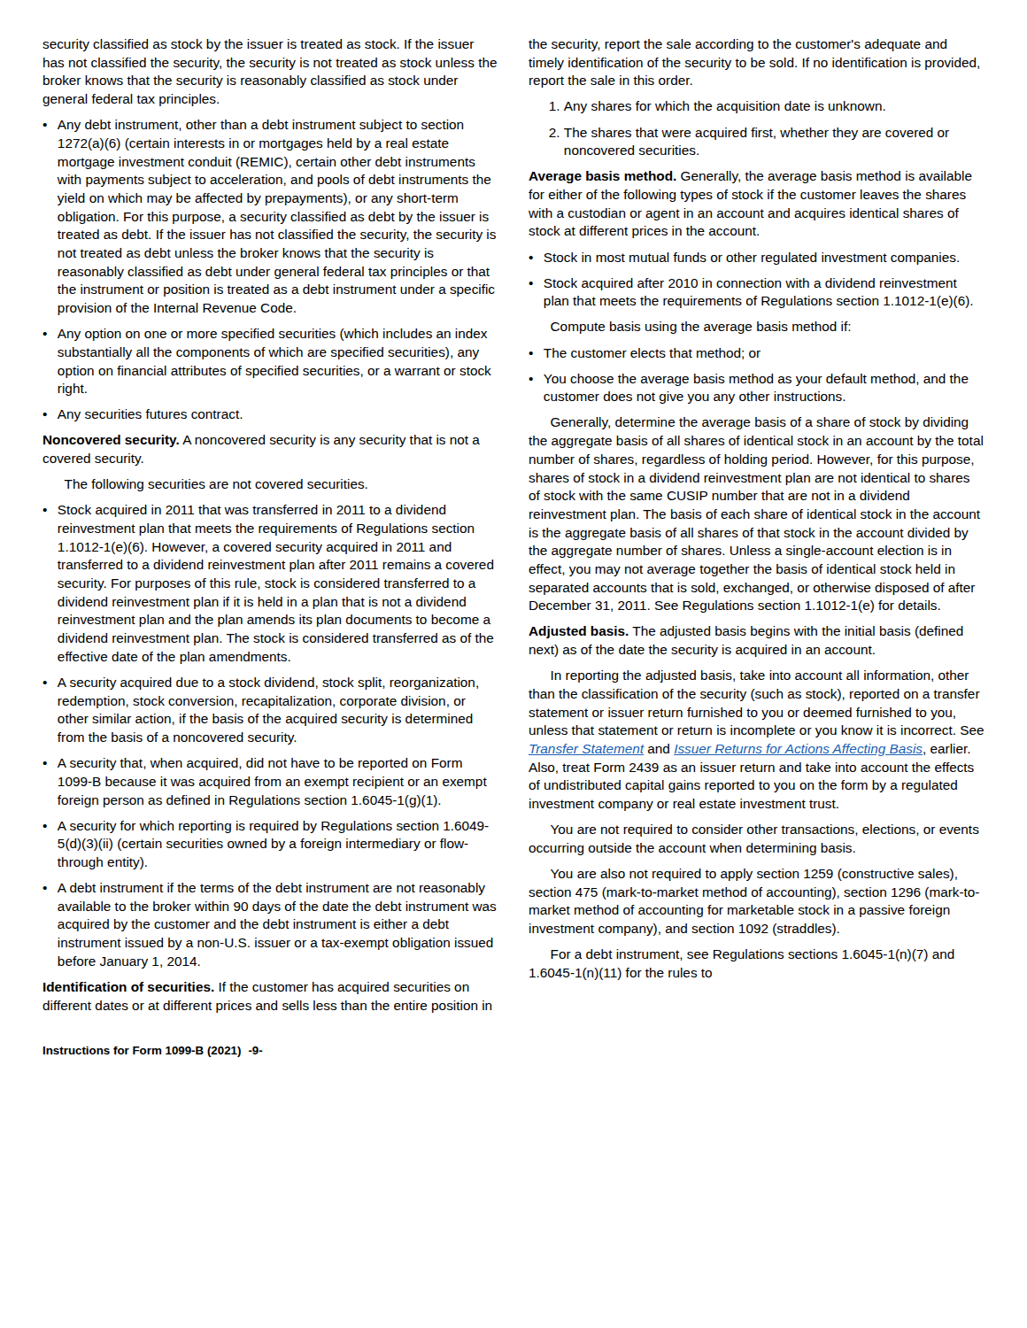security classified as stock by the issuer is treated as stock. If the issuer has not classified the security, the security is not treated as stock unless the broker knows that the security is reasonably classified as stock under general federal tax principles.
Any debt instrument, other than a debt instrument subject to section 1272(a)(6) (certain interests in or mortgages held by a real estate mortgage investment conduit (REMIC), certain other debt instruments with payments subject to acceleration, and pools of debt instruments the yield on which may be affected by prepayments), or any short-term obligation. For this purpose, a security classified as debt by the issuer is treated as debt. If the issuer has not classified the security, the security is not treated as debt unless the broker knows that the security is reasonably classified as debt under general federal tax principles or that the instrument or position is treated as a debt instrument under a specific provision of the Internal Revenue Code.
Any option on one or more specified securities (which includes an index substantially all the components of which are specified securities), any option on financial attributes of specified securities, or a warrant or stock right.
Any securities futures contract.
Noncovered security. A noncovered security is any security that is not a covered security.
The following securities are not covered securities.
Stock acquired in 2011 that was transferred in 2011 to a dividend reinvestment plan that meets the requirements of Regulations section 1.1012-1(e)(6). However, a covered security acquired in 2011 and transferred to a dividend reinvestment plan after 2011 remains a covered security. For purposes of this rule, stock is considered transferred to a dividend reinvestment plan if it is held in a plan that is not a dividend reinvestment plan and the plan amends its plan documents to become a dividend reinvestment plan. The stock is considered transferred as of the effective date of the plan amendments.
A security acquired due to a stock dividend, stock split, reorganization, redemption, stock conversion, recapitalization, corporate division, or other similar action, if the basis of the acquired security is determined from the basis of a noncovered security.
A security that, when acquired, did not have to be reported on Form 1099-B because it was acquired from an exempt recipient or an exempt foreign person as defined in Regulations section 1.6045-1(g)(1).
A security for which reporting is required by Regulations section 1.6049-5(d)(3)(ii) (certain securities owned by a foreign intermediary or flow-through entity).
A debt instrument if the terms of the debt instrument are not reasonably available to the broker within 90 days of the date the debt instrument was acquired by the customer and the debt instrument is either a debt instrument issued by a non-U.S. issuer or a tax-exempt obligation issued before January 1, 2014.
Identification of securities. If the customer has acquired securities on different dates or at different prices and sells less than the entire position in the security, report the sale according to the customer's adequate and timely identification of the security to be sold. If no identification is provided, report the sale in this order.
Any shares for which the acquisition date is unknown.
The shares that were acquired first, whether they are covered or noncovered securities.
Average basis method. Generally, the average basis method is available for either of the following types of stock if the customer leaves the shares with a custodian or agent in an account and acquires identical shares of stock at different prices in the account.
Stock in most mutual funds or other regulated investment companies.
Stock acquired after 2010 in connection with a dividend reinvestment plan that meets the requirements of Regulations section 1.1012-1(e)(6).
Compute basis using the average basis method if:
The customer elects that method; or
You choose the average basis method as your default method, and the customer does not give you any other instructions.
Generally, determine the average basis of a share of stock by dividing the aggregate basis of all shares of identical stock in an account by the total number of shares, regardless of holding period. However, for this purpose, shares of stock in a dividend reinvestment plan are not identical to shares of stock with the same CUSIP number that are not in a dividend reinvestment plan. The basis of each share of identical stock in the account is the aggregate basis of all shares of that stock in the account divided by the aggregate number of shares. Unless a single-account election is in effect, you may not average together the basis of identical stock held in separated accounts that is sold, exchanged, or otherwise disposed of after December 31, 2011. See Regulations section 1.1012-1(e) for details.
Adjusted basis. The adjusted basis begins with the initial basis (defined next) as of the date the security is acquired in an account.
In reporting the adjusted basis, take into account all information, other than the classification of the security (such as stock), reported on a transfer statement or issuer return furnished to you or deemed furnished to you, unless that statement or return is incomplete or you know it is incorrect. See Transfer Statement and Issuer Returns for Actions Affecting Basis, earlier. Also, treat Form 2439 as an issuer return and take into account the effects of undistributed capital gains reported to you on the form by a regulated investment company or real estate investment trust.
You are not required to consider other transactions, elections, or events occurring outside the account when determining basis.
You are also not required to apply section 1259 (constructive sales), section 475 (mark-to-market method of accounting), section 1296 (mark-to-market method of accounting for marketable stock in a passive foreign investment company), and section 1092 (straddles).
For a debt instrument, see Regulations sections 1.6045-1(n)(7) and 1.6045-1(n)(11) for the rules to
Instructions for Form 1099-B (2021)-9-